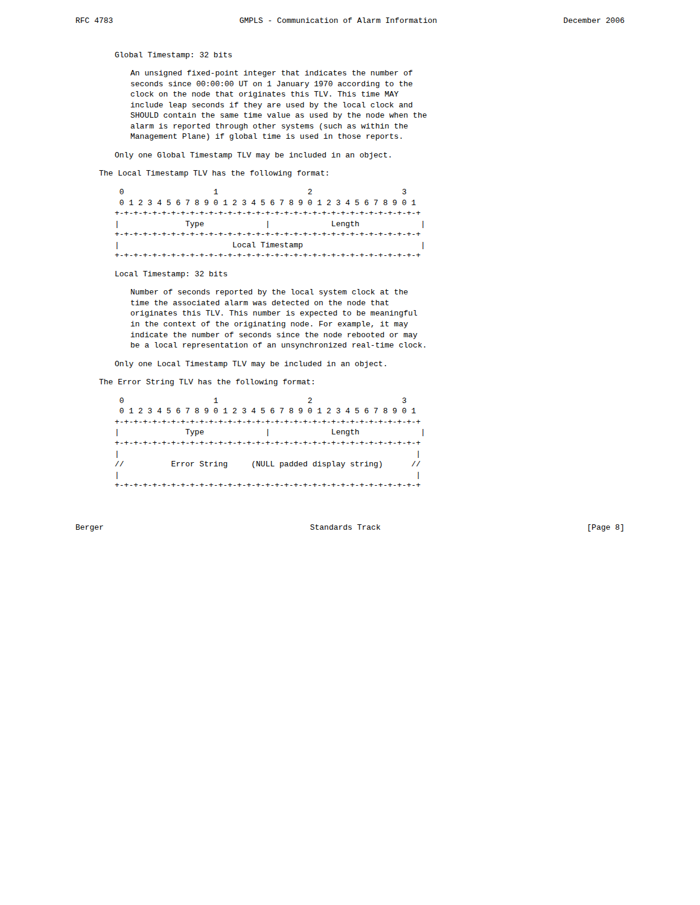RFC 4783 GMPLS - Communication of Alarm Information December 2006
Global Timestamp: 32 bits
An unsigned fixed-point integer that indicates the number of
seconds since 00:00:00 UT on 1 January 1970 according to the
clock on the node that originates this TLV. This time MAY
include leap seconds if they are used by the local clock and
SHOULD contain the same time value as used by the node when the
alarm is reported through other systems (such as within the
Management Plane) if global time is used in those reports.
Only one Global Timestamp TLV may be included in an object.
The Local Timestamp TLV has the following format:
 0                   1                   2                   3
 0 1 2 3 4 5 6 7 8 9 0 1 2 3 4 5 6 7 8 9 0 1 2 3 4 5 6 7 8 9 0 1
+-+-+-+-+-+-+-+-+-+-+-+-+-+-+-+-+-+-+-+-+-+-+-+-+-+-+-+-+-+-+-+-+
|              Type             |             Length             |
+-+-+-+-+-+-+-+-+-+-+-+-+-+-+-+-+-+-+-+-+-+-+-+-+-+-+-+-+-+-+-+-+
|                        Local Timestamp                         |
+-+-+-+-+-+-+-+-+-+-+-+-+-+-+-+-+-+-+-+-+-+-+-+-+-+-+-+-+-+-+-+-+
Local Timestamp: 32 bits
Number of seconds reported by the local system clock at the
time the associated alarm was detected on the node that
originates this TLV. This number is expected to be meaningful
in the context of the originating node. For example, it may
indicate the number of seconds since the node rebooted or may
be a local representation of an unsynchronized real-time clock.
Only one Local Timestamp TLV may be included in an object.
The Error String TLV has the following format:
 0                   1                   2                   3
 0 1 2 3 4 5 6 7 8 9 0 1 2 3 4 5 6 7 8 9 0 1 2 3 4 5 6 7 8 9 0 1
+-+-+-+-+-+-+-+-+-+-+-+-+-+-+-+-+-+-+-+-+-+-+-+-+-+-+-+-+-+-+-+-+
|              Type             |             Length             |
+-+-+-+-+-+-+-+-+-+-+-+-+-+-+-+-+-+-+-+-+-+-+-+-+-+-+-+-+-+-+-+-+
|                                                               |
//          Error String     (NULL padded display string)      //
|                                                               |
+-+-+-+-+-+-+-+-+-+-+-+-+-+-+-+-+-+-+-+-+-+-+-+-+-+-+-+-+-+-+-+-+
Berger Standards Track [Page 8]